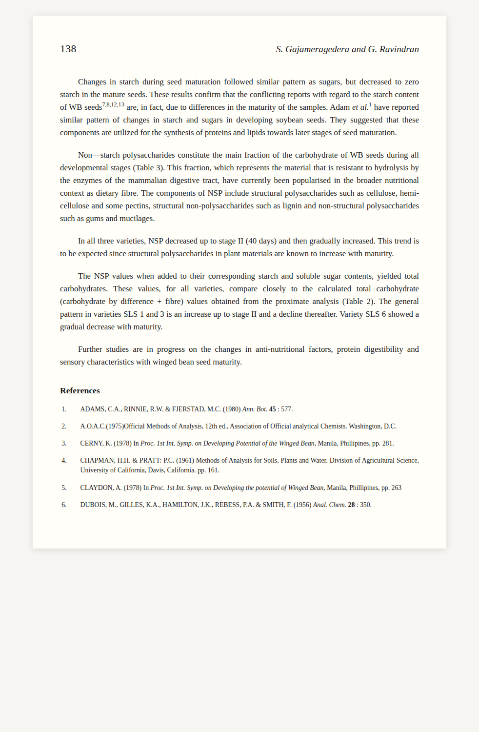138 S. Gajameragedera and G. Ravindran
Changes in starch during seed maturation followed similar pattern as sugars, but decreased to zero starch in the mature seeds. These results confirm that the conflicting reports with regard to the starch content of WB seeds7,8,12,13 are, in fact, due to differences in the maturity of the samples. Adam et al.1 have reported similar pattern of changes in starch and sugars in developing soybean seeds. They suggested that these components are utilized for the synthesis of proteins and lipids towards later stages of seed maturation.
Non—starch polysaccharides constitute the main fraction of the carbohydrate of WB seeds during all developmental stages (Table 3). This fraction, which represents the material that is resistant to hydrolysis by the enzymes of the mammalian digestive tract, have currently been popularised in the broader nutritional context as dietary fibre. The components of NSP include structural polysaccharides such as cellulose, hemi-cellulose and some pectins, structural non-polysaccharides such as lignin and non-structural polysaccharides such as gums and mucilages.
In all three varieties, NSP decreased up to stage II (40 days) and then gradually increased. This trend is to be expected since structural polysaccharides in plant materials are known to increase with maturity.
The NSP values when added to their corresponding starch and soluble sugar contents, yielded total carbohydrates. These values, for all varieties, compare closely to the calculated total carbohydrate (carbohydrate by difference + fibre) values obtained from the proximate analysis (Table 2). The general pattern in varieties SLS 1 and 3 is an increase up to stage II and a decline thereafter. Variety SLS 6 showed a gradual decrease with maturity.
Further studies are in progress on the changes in anti-nutritional factors, protein digestibility and sensory characteristics with winged bean seed maturity.
References
ADAMS, C.A., RINNIE, R.W. & FJERSTAD, M.C. (1980) Ann. Bot. 45 : 577.
A.O.A.C.(1975)Official Methods of Analysis, 12th ed., Association of Official analytical Chemists. Washington, D.C.
CERNY, K. (1978) In Proc. 1st Int. Symp. on Developing Potential of the Winged Bean, Manila, Phillipines, pp. 281.
CHAPMAN, H.H. & PRATT: P.C. (1961) Methods of Analysis for Soils, Plants and Water. Division of Agricultural Science, University of California, Davis, California. pp. 161.
CLAYDON, A. (1978) In Proc. 1st Int. Symp. on Developing the potential of Winged Bean, Manila, Phillipines, pp. 263
DUBOIS, M., GILLES, K.A., HAMILTON, J.K., REBESS, P.A. & SMITH, F. (1956) Anal. Chem. 28 : 350.